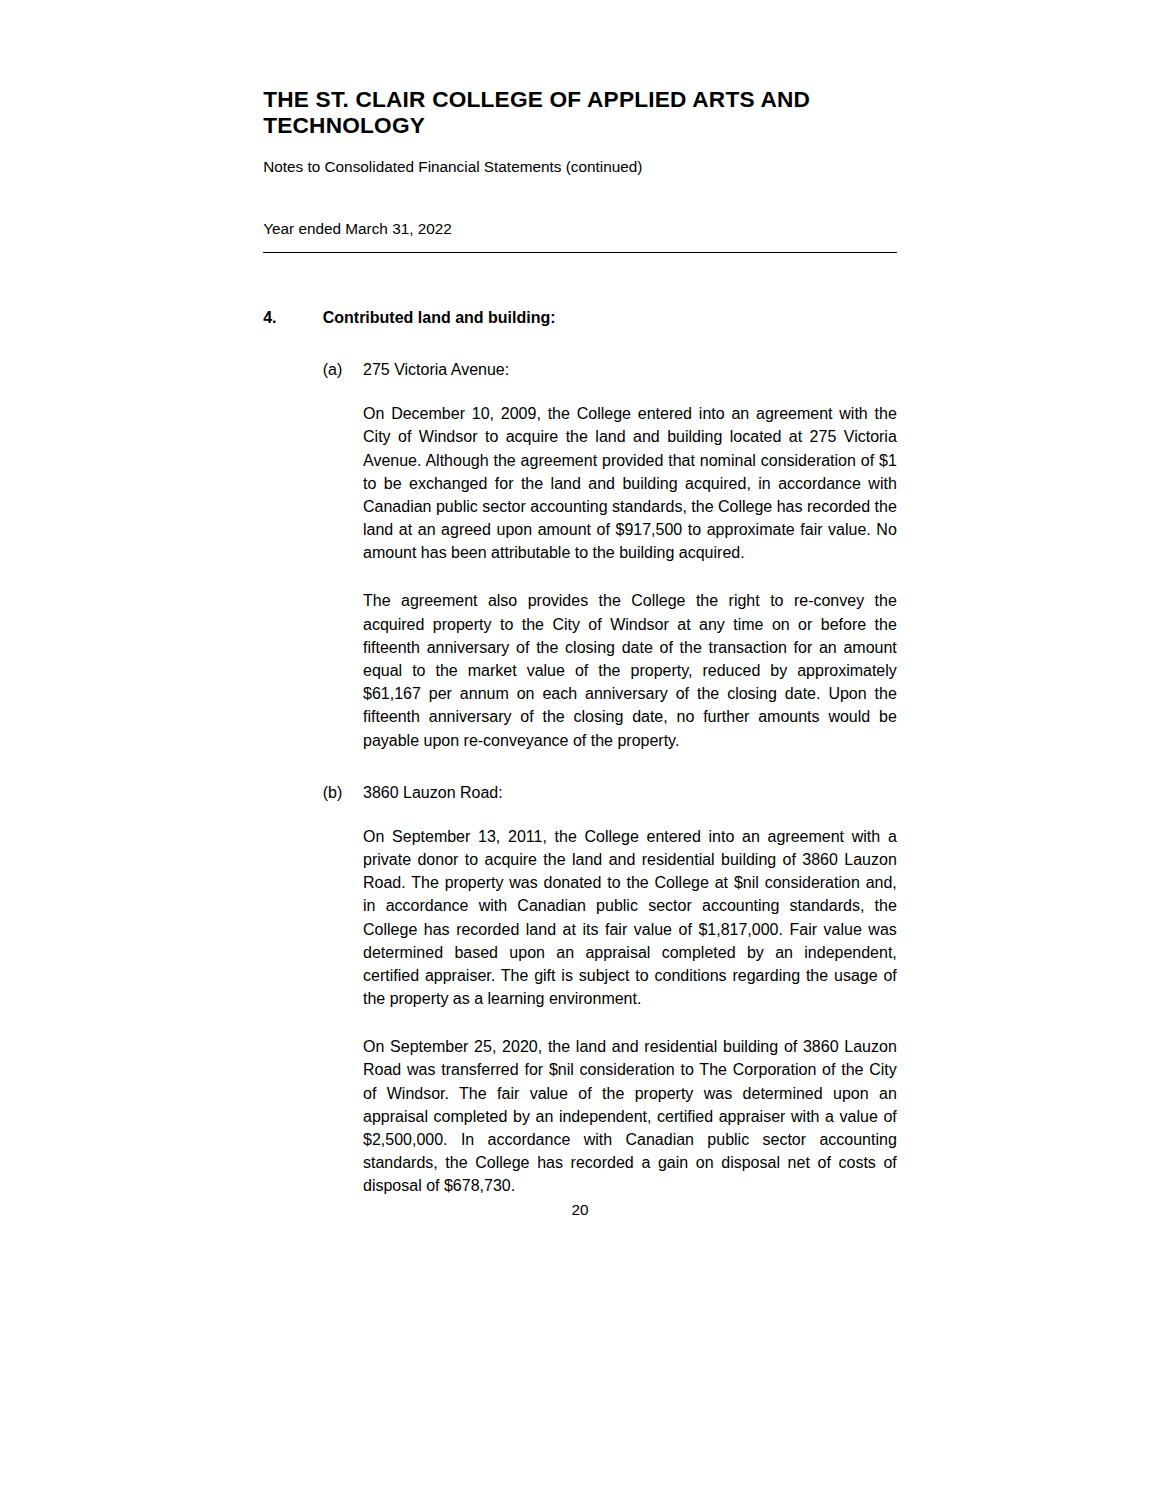THE ST. CLAIR COLLEGE OF APPLIED ARTS AND TECHNOLOGY
Notes to Consolidated Financial Statements (continued)
Year ended March 31, 2022
4.
Contributed land and building:
(a)
275 Victoria Avenue:
On December 10, 2009, the College entered into an agreement with the City of Windsor to acquire the land and building located at 275 Victoria Avenue. Although the agreement provided that nominal consideration of $1 to be exchanged for the land and building acquired, in accordance with Canadian public sector accounting standards, the College has recorded the land at an agreed upon amount of $917,500 to approximate fair value. No amount has been attributable to the building acquired.
The agreement also provides the College the right to re-convey the acquired property to the City of Windsor at any time on or before the fifteenth anniversary of the closing date of the transaction for an amount equal to the market value of the property, reduced by approximately $61,167 per annum on each anniversary of the closing date. Upon the fifteenth anniversary of the closing date, no further amounts would be payable upon re-conveyance of the property.
(b)
3860 Lauzon Road:
On September 13, 2011, the College entered into an agreement with a private donor to acquire the land and residential building of 3860 Lauzon Road. The property was donated to the College at $nil consideration and, in accordance with Canadian public sector accounting standards, the College has recorded land at its fair value of $1,817,000. Fair value was determined based upon an appraisal completed by an independent, certified appraiser. The gift is subject to conditions regarding the usage of the property as a learning environment.
On September 25, 2020, the land and residential building of 3860 Lauzon Road was transferred for $nil consideration to The Corporation of the City of Windsor. The fair value of the property was determined upon an appraisal completed by an independent, certified appraiser with a value of $2,500,000. In accordance with Canadian public sector accounting standards, the College has recorded a gain on disposal net of costs of disposal of $678,730.
20